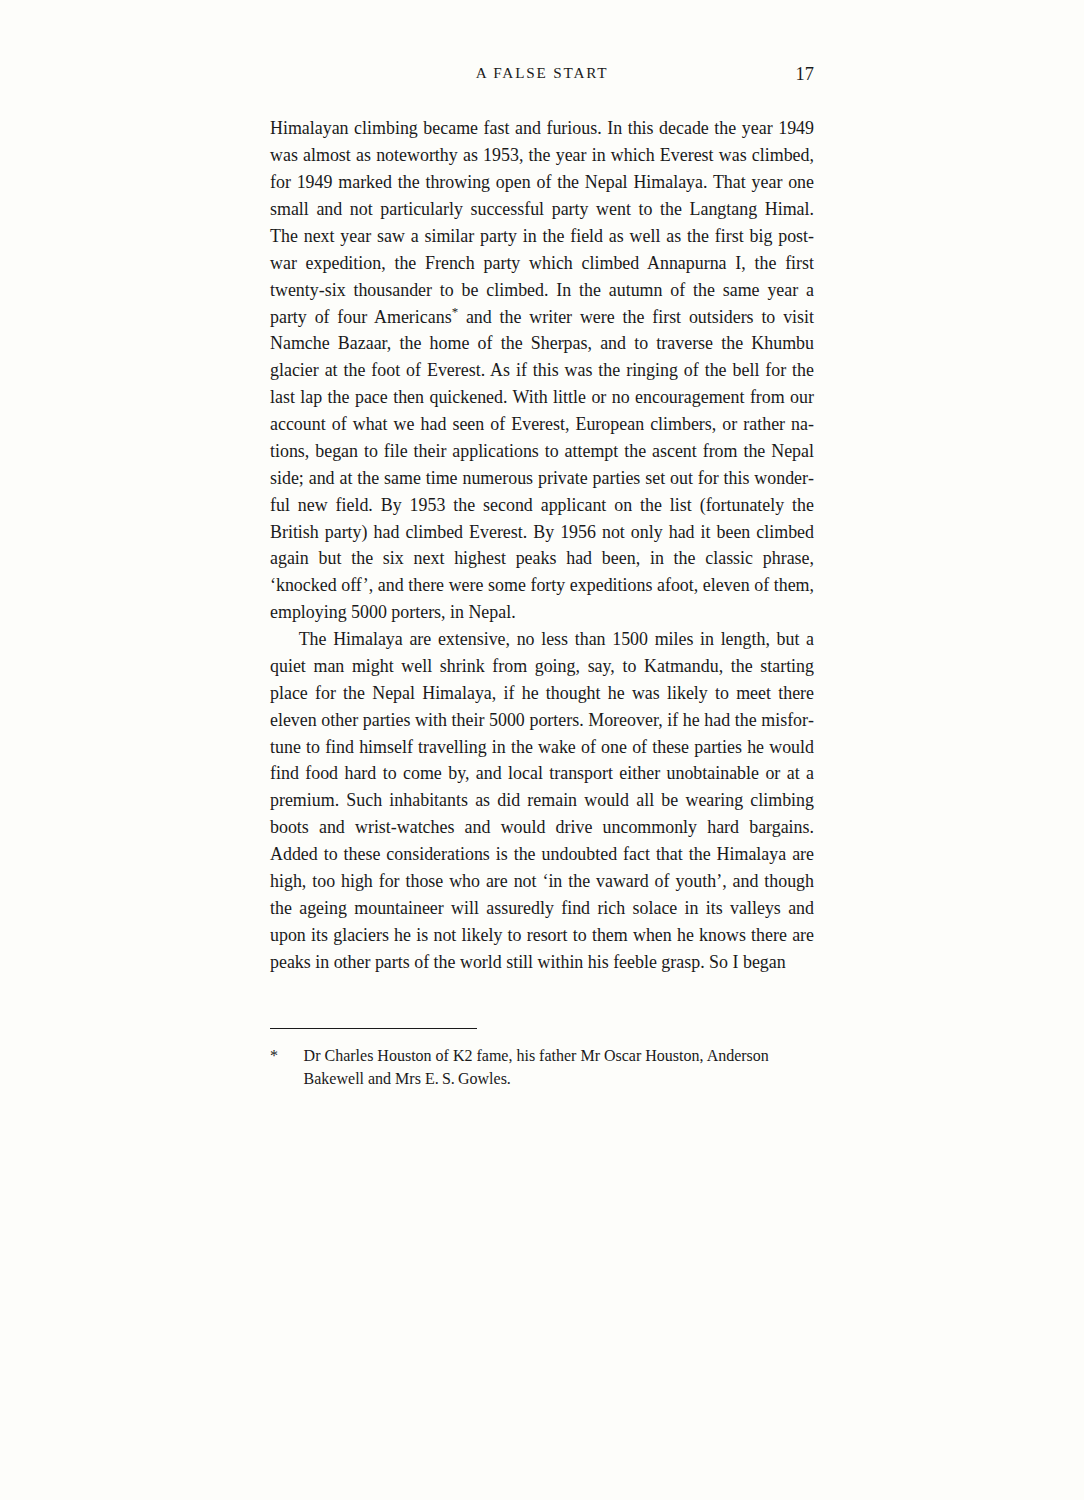A False Start 17
Himalayan climbing became fast and furious. In this decade the year 1949 was almost as noteworthy as 1953, the year in which Everest was climbed, for 1949 marked the throwing open of the Nepal Himalaya. That year one small and not particularly successful party went to the Langtang Himal. The next year saw a similar party in the field as well as the first big post-war expedition, the French party which climbed Annapurna I, the first twenty-six thousander to be climbed. In the autumn of the same year a party of four Americans* and the writer were the first outsiders to visit Namche Bazaar, the home of the Sherpas, and to traverse the Khumbu glacier at the foot of Everest. As if this was the ringing of the bell for the last lap the pace then quickened. With little or no encouragement from our account of what we had seen of Everest, European climbers, or rather nations, began to file their applications to attempt the ascent from the Nepal side; and at the same time numerous private parties set out for this wonderful new field. By 1953 the second applicant on the list (fortunately the British party) had climbed Everest. By 1956 not only had it been climbed again but the six next highest peaks had been, in the classic phrase, ‘knocked off’, and there were some forty expeditions afoot, eleven of them, employing 5000 porters, in Nepal.
The Himalaya are extensive, no less than 1500 miles in length, but a quiet man might well shrink from going, say, to Katmandu, the starting place for the Nepal Himalaya, if he thought he was likely to meet there eleven other parties with their 5000 porters. Moreover, if he had the misfortune to find himself travelling in the wake of one of these parties he would find food hard to come by, and local transport either unobtainable or at a premium. Such inhabitants as did remain would all be wearing climbing boots and wrist-watches and would drive uncommonly hard bargains. Added to these considerations is the undoubted fact that the Himalaya are high, too high for those who are not ‘in the vaward of youth’, and though the ageing mountaineer will assuredly find rich solace in its valleys and upon its glaciers he is not likely to resort to them when he knows there are peaks in other parts of the world still within his feeble grasp. So I began
* Dr Charles Houston of K2 fame, his father Mr Oscar Houston, Anderson Bakewell and Mrs E. S. Gowles.